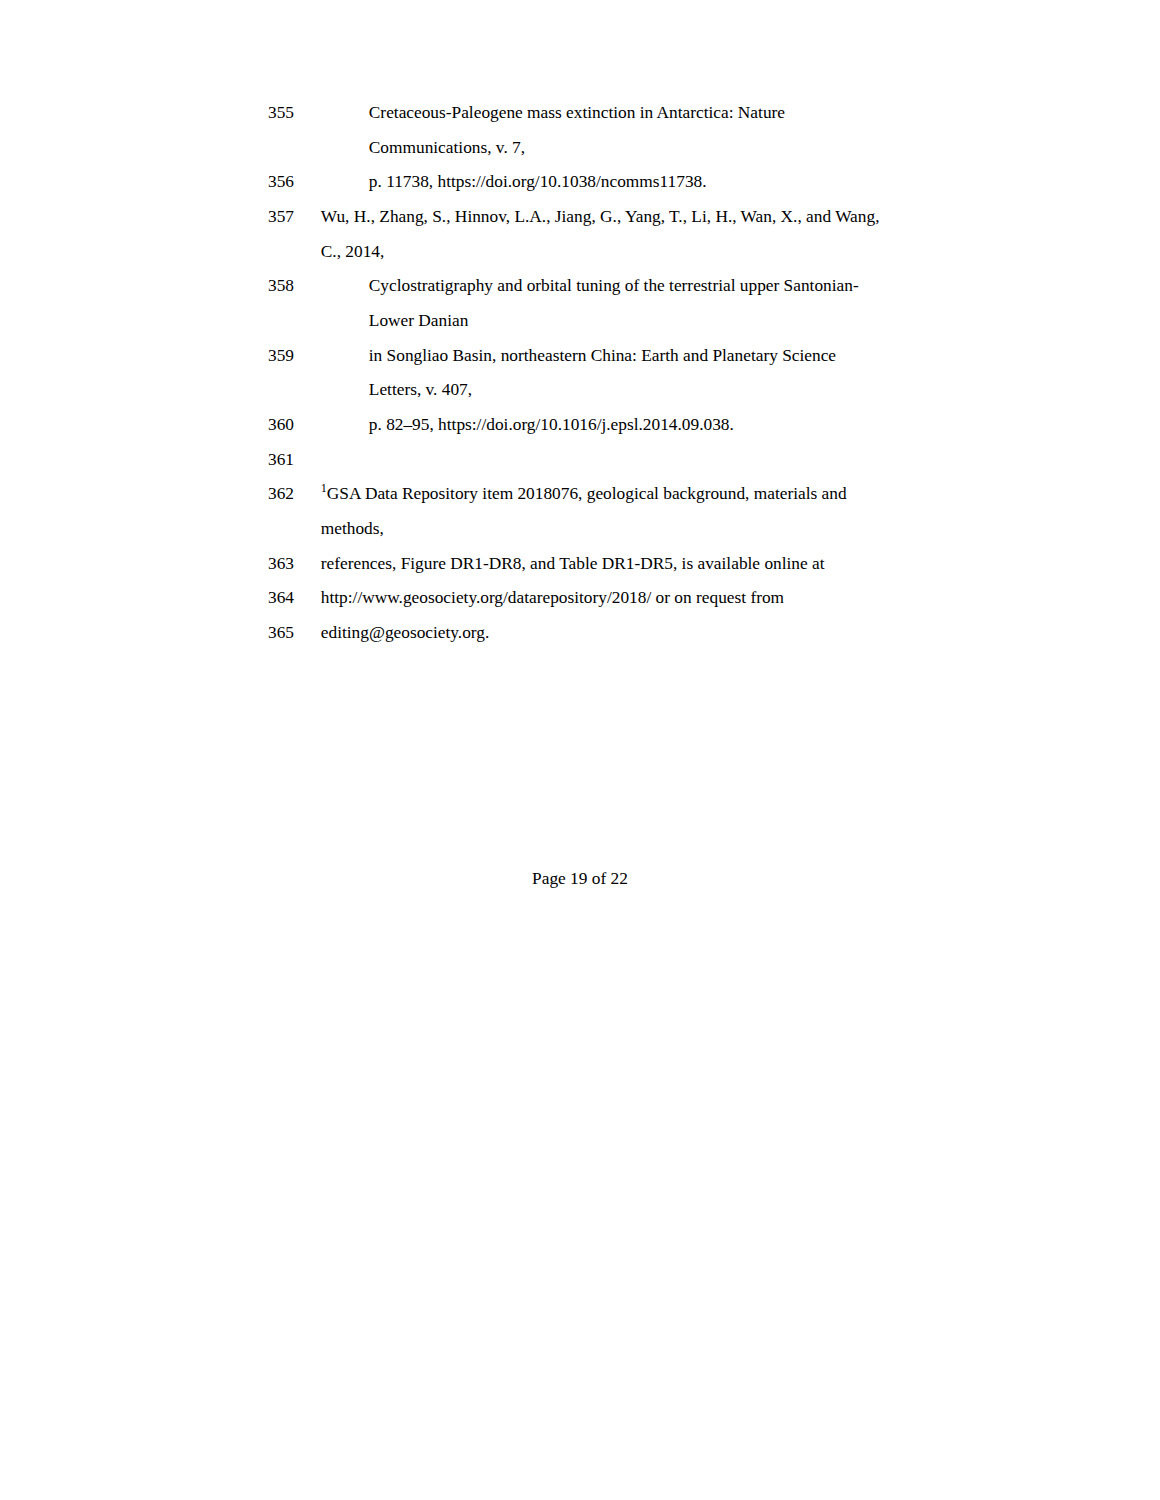355
Cretaceous-Paleogene mass extinction in Antarctica: Nature Communications, v. 7,
356
p. 11738, https://doi.org/10.1038/ncomms11738.
357
Wu, H., Zhang, S., Hinnov, L.A., Jiang, G., Yang, T., Li, H., Wan, X., and Wang, C., 2014,
358
Cyclostratigraphy and orbital tuning of the terrestrial upper Santonian-Lower Danian
359
in Songliao Basin, northeastern China: Earth and Planetary Science Letters, v. 407,
360
p. 82–95, https://doi.org/10.1016/j.epsl.2014.09.038.
361
362
1GSA Data Repository item 2018076, geological background, materials and methods,
363
references, Figure DR1-DR8, and Table DR1-DR5, is available online at
364
http://www.geosociety.org/datarepository/2018/ or on request from
365
editing@geosociety.org.
Page 19 of 22